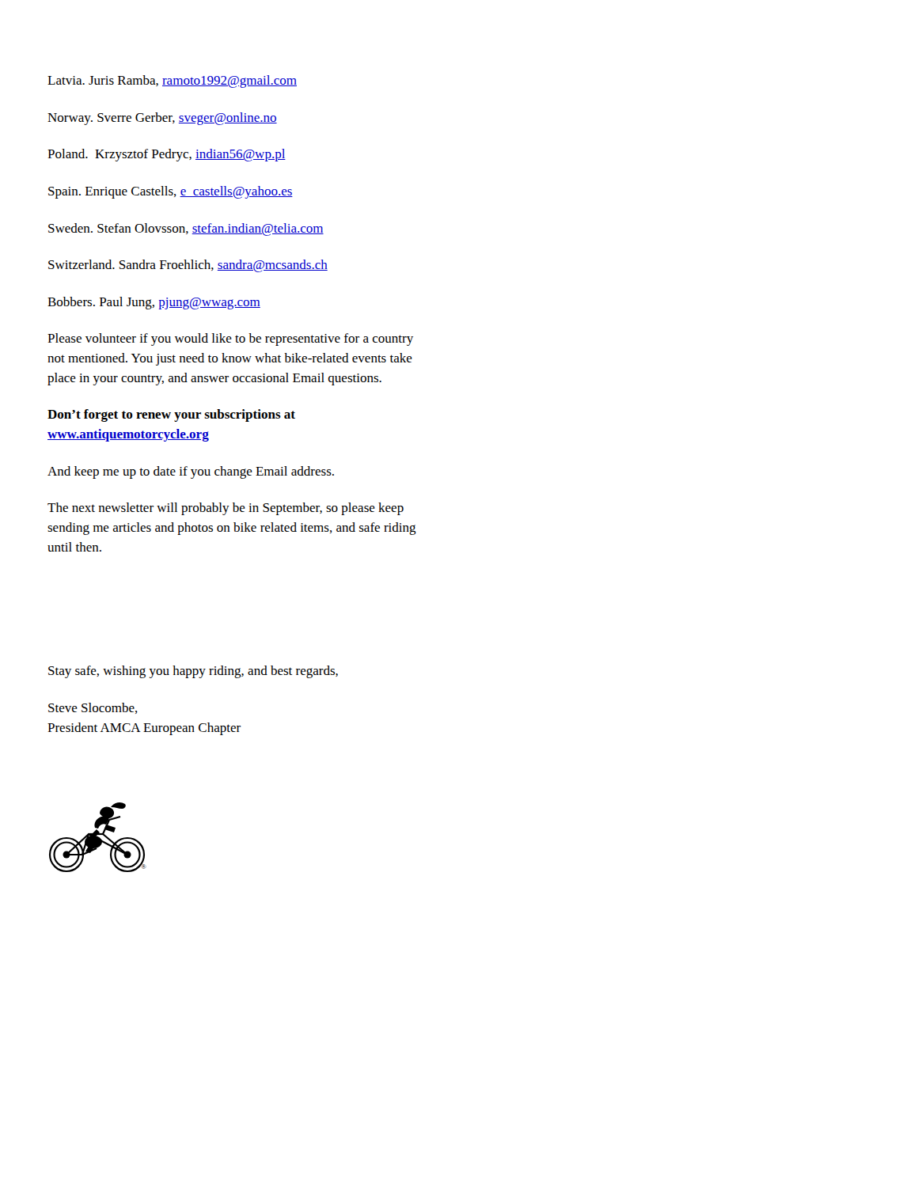Latvia. Juris Ramba, ramoto1992@gmail.com
Norway. Sverre Gerber, sveger@online.no
Poland. Krzysztof Pedryc, indian56@wp.pl
Spain. Enrique Castells, e_castells@yahoo.es
Sweden. Stefan Olovsson, stefan.indian@telia.com
Switzerland. Sandra Froehlich, sandra@mcsands.ch
Bobbers. Paul Jung, pjung@wwag.com
Please volunteer if you would like to be representative for a country not mentioned. You just need to know what bike-related events take place in your country, and answer occasional Email questions.
Don’t forget to renew your subscriptions at www.antiquemotorcycle.org
And keep me up to date if you change Email address.
The next newsletter will probably be in September, so please keep sending me articles and photos on bike related items, and safe riding until then.
Stay safe, wishing you happy riding, and best regards,
Steve Slocombe,
President AMCA European Chapter
®